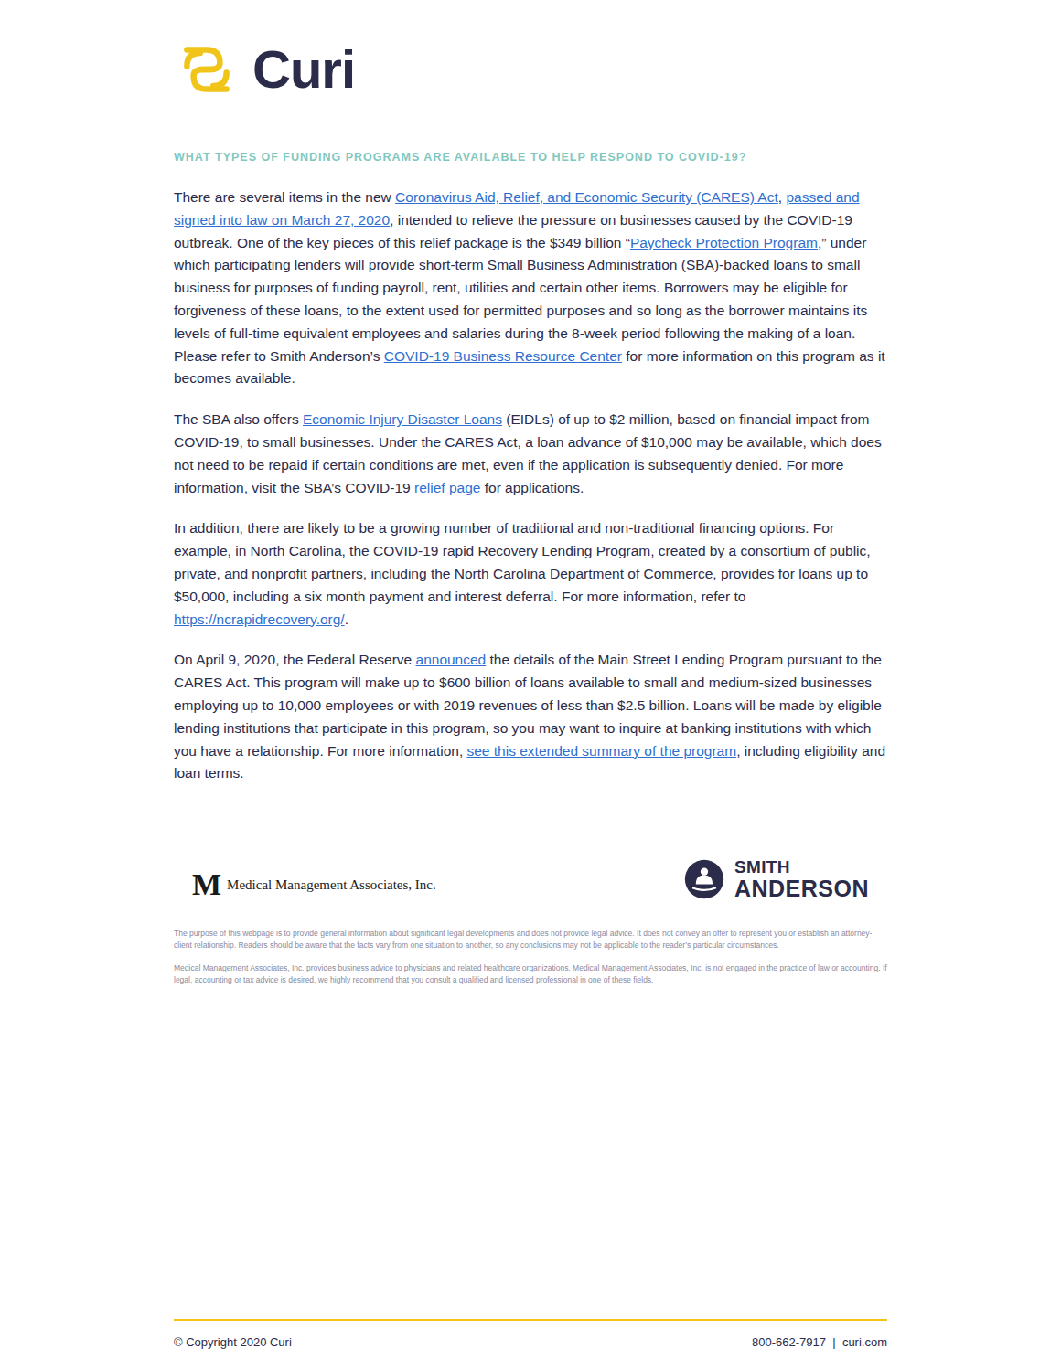Curi
What types of funding programs are available to help respond to COVID-19?
There are several items in the new Coronavirus Aid, Relief, and Economic Security (CARES) Act, passed and signed into law on March 27, 2020, intended to relieve the pressure on businesses caused by the COVID-19 outbreak. One of the key pieces of this relief package is the $349 billion “Paycheck Protection Program,” under which participating lenders will provide short-term Small Business Administration (SBA)-backed loans to small business for purposes of funding payroll, rent, utilities and certain other items. Borrowers may be eligible for forgiveness of these loans, to the extent used for permitted purposes and so long as the borrower maintains its levels of full-time equivalent employees and salaries during the 8-week period following the making of a loan. Please refer to Smith Anderson’s COVID-19 Business Resource Center for more information on this program as it becomes available.
The SBA also offers Economic Injury Disaster Loans (EIDLs) of up to $2 million, based on financial impact from COVID-19, to small businesses. Under the CARES Act, a loan advance of $10,000 may be available, which does not need to be repaid if certain conditions are met, even if the application is subsequently denied. For more information, visit the SBA’s COVID-19 relief page for applications.
In addition, there are likely to be a growing number of traditional and non-traditional financing options. For example, in North Carolina, the COVID-19 rapid Recovery Lending Program, created by a consortium of public, private, and nonprofit partners, including the North Carolina Department of Commerce, provides for loans up to $50,000, including a six month payment and interest deferral. For more information, refer to https://ncrapidrecovery.org/.
On April 9, 2020, the Federal Reserve announced the details of the Main Street Lending Program pursuant to the CARES Act. This program will make up to $600 billion of loans available to small and medium-sized businesses employing up to 10,000 employees or with 2019 revenues of less than $2.5 billion. Loans will be made by eligible lending institutions that participate in this program, so you may want to inquire at banking institutions with which you have a relationship. For more information, see this extended summary of the program, including eligibility and loan terms.
M Medical Management Associates, Inc.
SMITH ANDERSON
The purpose of this webpage is to provide general information about significant legal developments and does not provide legal advice. It does not convey an offer to represent you or establish an attorney-client relationship. Readers should be aware that the facts vary from one situation to another, so any conclusions may not be applicable to the reader’s particular circumstances.
Medical Management Associates, Inc. provides business advice to physicians and related healthcare organizations. Medical Management Associates, Inc. is not engaged in the practice of law or accounting. If legal, accounting or tax advice is desired, we highly recommend that you consult a qualified and licensed professional in one of these fields.
© Copyright 2020 Curi
800-662-7917 | curi.com